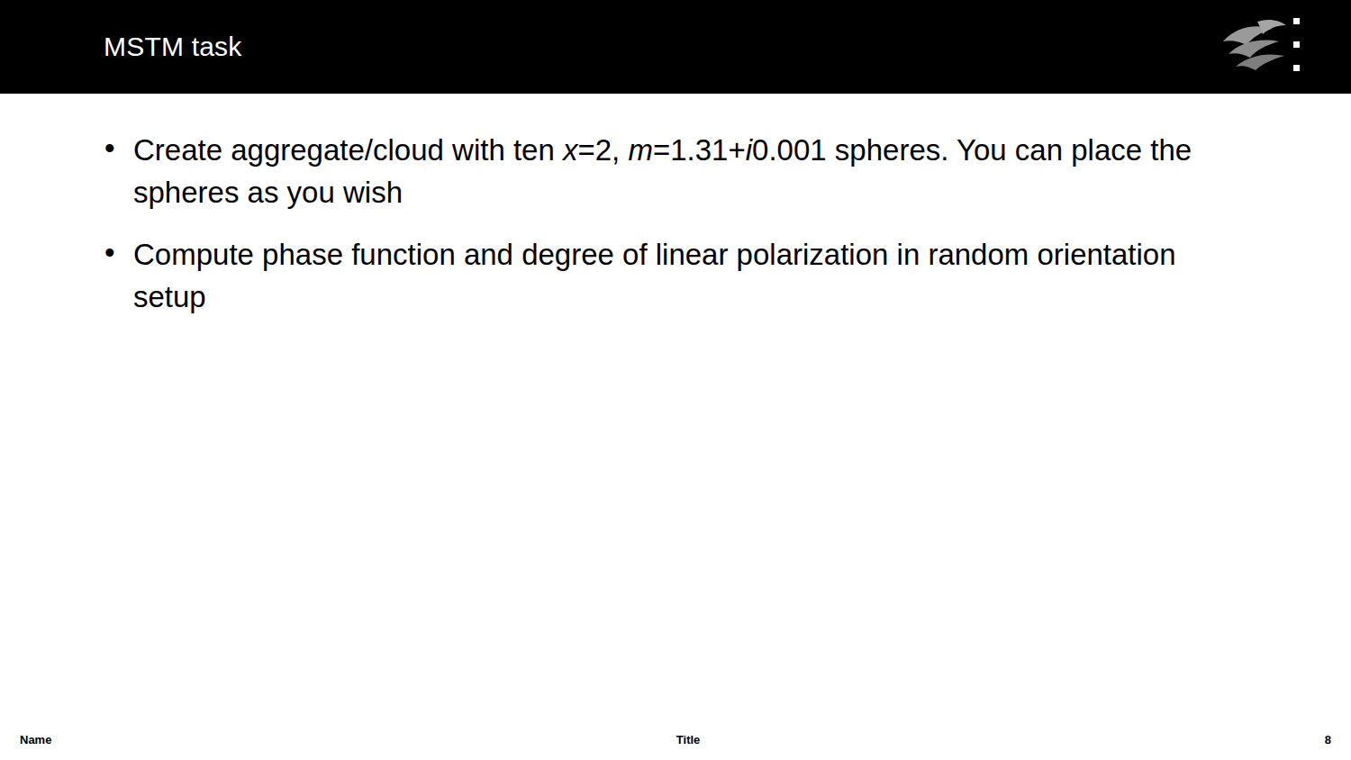MSTM task
Create aggregate/cloud with ten x=2, m=1.31+i0.001 spheres. You can place the spheres as you wish
Compute phase function and degree of linear polarization in random orientation setup
Name
Title
8